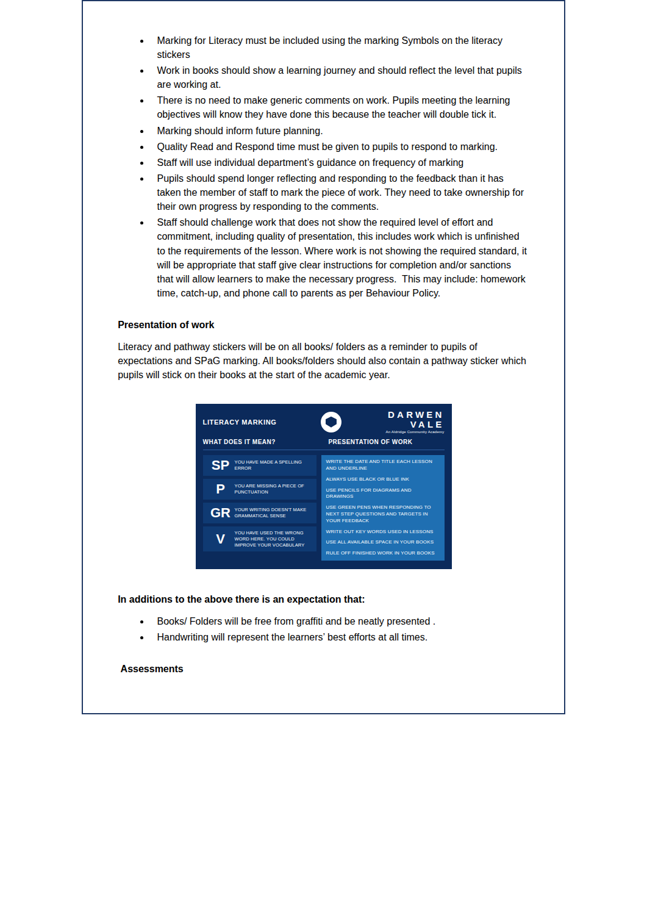Marking for Literacy must be included using the marking Symbols on the literacy stickers
Work in books should show a learning journey and should reflect the level that pupils are working at.
There is no need to make generic comments on work. Pupils meeting the learning objectives will know they have done this because the teacher will double tick it.
Marking should inform future planning.
Quality Read and Respond time must be given to pupils to respond to marking.
Staff will use individual department’s guidance on frequency of marking
Pupils should spend longer reflecting and responding to the feedback than it has taken the member of staff to mark the piece of work. They need to take ownership for their own progress by responding to the comments.
Staff should challenge work that does not show the required level of effort and commitment, including quality of presentation, this includes work which is unfinished to the requirements of the lesson. Where work is not showing the required standard, it will be appropriate that staff give clear instructions for completion and/or sanctions that will allow learners to make the necessary progress. This may include: homework time, catch-up, and phone call to parents as per Behaviour Policy.
Presentation of work
Literacy and pathway stickers will be on all books/ folders as a reminder to pupils of expectations and SPaG marking. All books/folders should also contain a pathway sticker which pupils will stick on their books at the start of the academic year.
LITERACY MARKING
DARWEN
VALE
An Aldridge Community Academy
WHAT DOES IT MEAN? PRESENTATION OF WORK
SP
YOU HAVE MADE A SPELLING ERROR
P
YOU ARE MISSING A PIECE OF PUNCTUATION
GR
YOUR WRITING DOESN'T MAKE GRAMMATICAL SENSE
V
YOU HAVE USED THE WRONG WORD HERE. YOU COULD IMPROVE YOUR VOCABULARY
WRITE THE DATE AND TITLE EACH LESSON AND UNDERLINE
ALWAYS USE BLACK OR BLUE INK
USE PENCILS FOR DIAGRAMS AND DRAWINGS
USE GREEN PENS WHEN RESPONDING TO NEXT STEP QUESTIONS AND TARGETS IN YOUR FEEDBACK
WRITE OUT KEY WORDS USED IN LESSONS
USE ALL AVAILABLE SPACE IN YOUR BOOKS
RULE OFF FINISHED WORK IN YOUR BOOKS
In additions to the above there is an expectation that:
Books/ Folders will be free from graffiti and be neatly presented .
Handwriting will represent the learners’ best efforts at all times.
Assessments